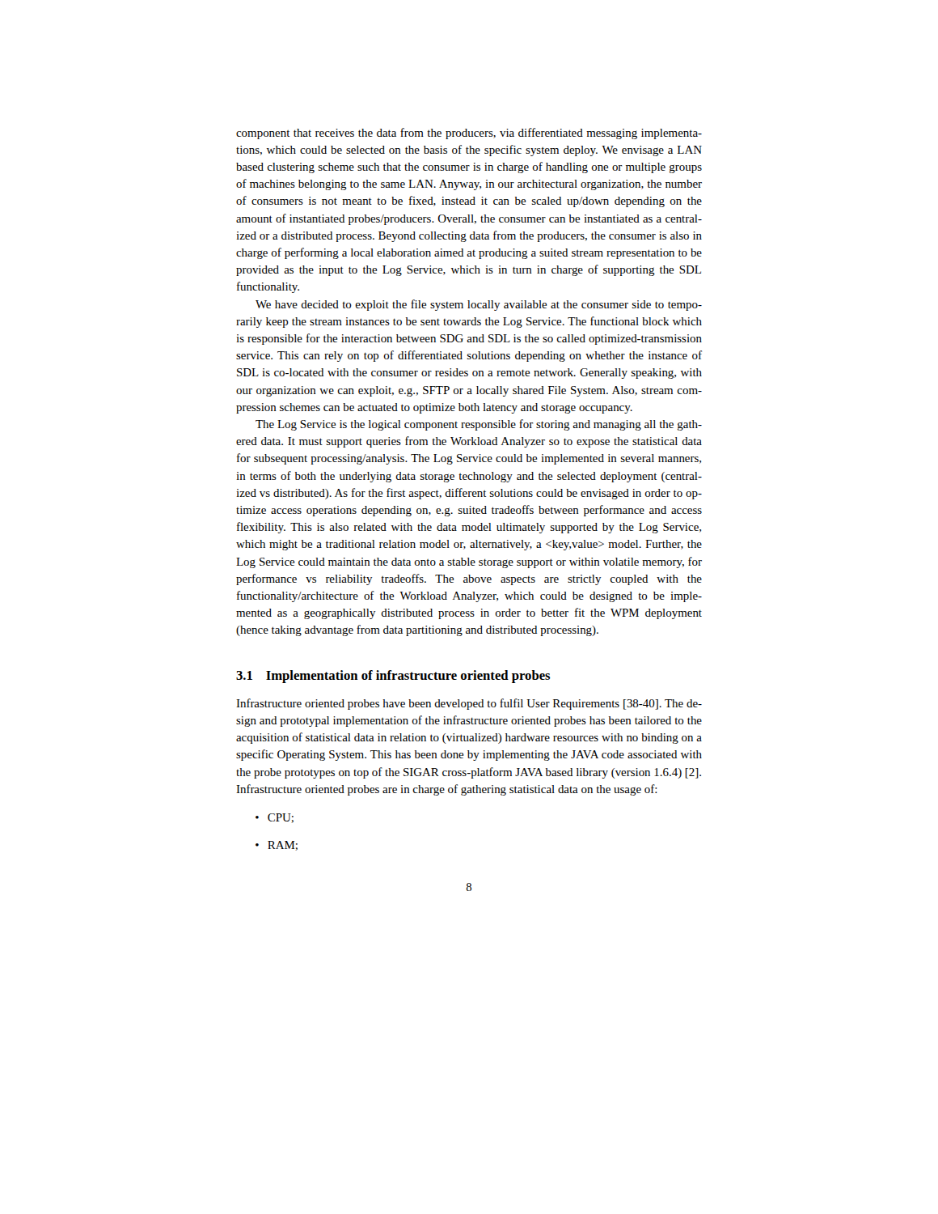component that receives the data from the producers, via differentiated messaging implementations, which could be selected on the basis of the specific system deploy. We envisage a LAN based clustering scheme such that the consumer is in charge of handling one or multiple groups of machines belonging to the same LAN. Anyway, in our architectural organization, the number of consumers is not meant to be fixed, instead it can be scaled up/down depending on the amount of instantiated probes/producers. Overall, the consumer can be instantiated as a centralized or a distributed process. Beyond collecting data from the producers, the consumer is also in charge of performing a local elaboration aimed at producing a suited stream representation to be provided as the input to the Log Service, which is in turn in charge of supporting the SDL functionality.
We have decided to exploit the file system locally available at the consumer side to temporarily keep the stream instances to be sent towards the Log Service. The functional block which is responsible for the interaction between SDG and SDL is the so called optimized-transmission service. This can rely on top of differentiated solutions depending on whether the instance of SDL is co-located with the consumer or resides on a remote network. Generally speaking, with our organization we can exploit, e.g., SFTP or a locally shared File System. Also, stream compression schemes can be actuated to optimize both latency and storage occupancy.
The Log Service is the logical component responsible for storing and managing all the gathered data. It must support queries from the Workload Analyzer so to expose the statistical data for subsequent processing/analysis. The Log Service could be implemented in several manners, in terms of both the underlying data storage technology and the selected deployment (centralized vs distributed). As for the first aspect, different solutions could be envisaged in order to optimize access operations depending on, e.g. suited tradeoffs between performance and access flexibility. This is also related with the data model ultimately supported by the Log Service, which might be a traditional relation model or, alternatively, a <key,value> model. Further, the Log Service could maintain the data onto a stable storage support or within volatile memory, for performance vs reliability tradeoffs. The above aspects are strictly coupled with the functionality/architecture of the Workload Analyzer, which could be designed to be implemented as a geographically distributed process in order to better fit the WPM deployment (hence taking advantage from data partitioning and distributed processing).
3.1 Implementation of infrastructure oriented probes
Infrastructure oriented probes have been developed to fulfil User Requirements [38-40]. The design and prototypal implementation of the infrastructure oriented probes has been tailored to the acquisition of statistical data in relation to (virtualized) hardware resources with no binding on a specific Operating System. This has been done by implementing the JAVA code associated with the probe prototypes on top of the SIGAR cross-platform JAVA based library (version 1.6.4) [2]. Infrastructure oriented probes are in charge of gathering statistical data on the usage of:
CPU;
RAM;
8